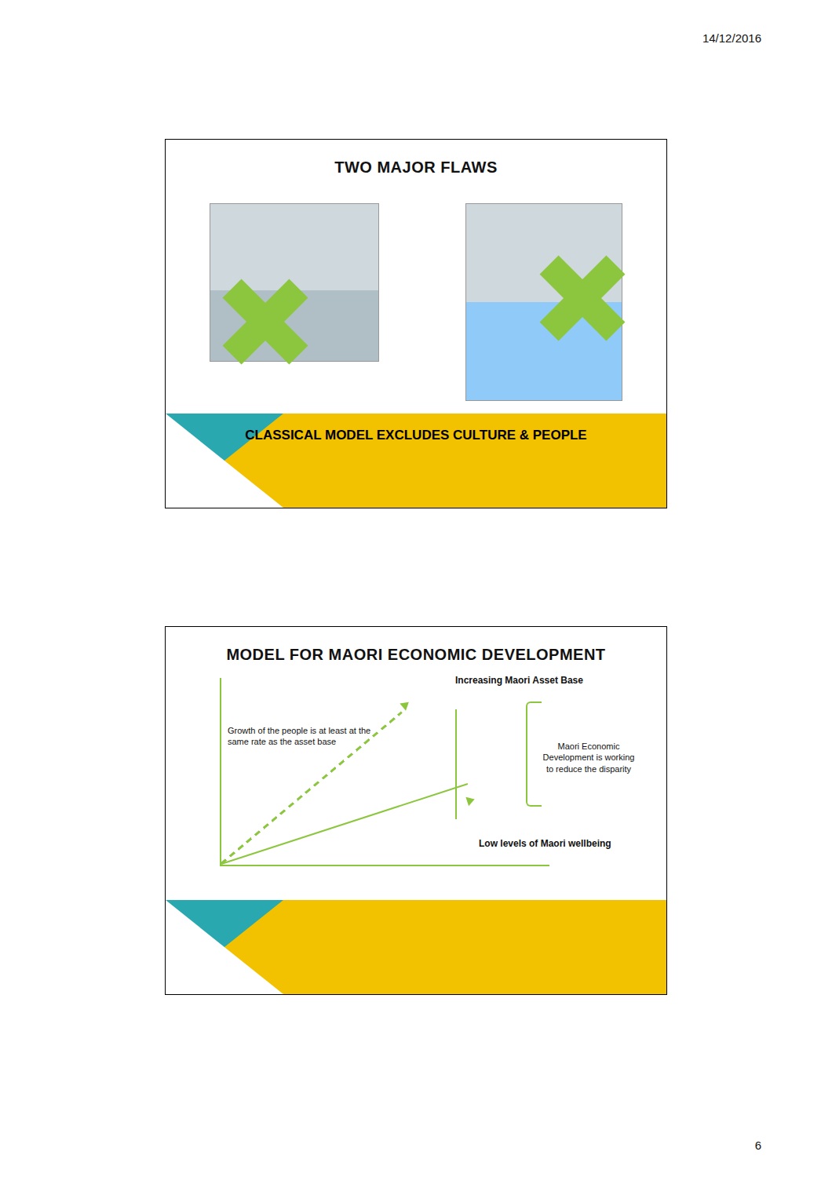14/12/2016
TWO MAJOR FLAWS
CLASSICAL MODEL EXCLUDES CULTURE & PEOPLE
MODEL FOR MAORI ECONOMIC DEVELOPMENT
Increasing Maori Asset Base
Growth of the people is at least at the same rate as the asset base
Maori Economic Development is working to reduce the disparity
Low levels of Maori wellbeing
6